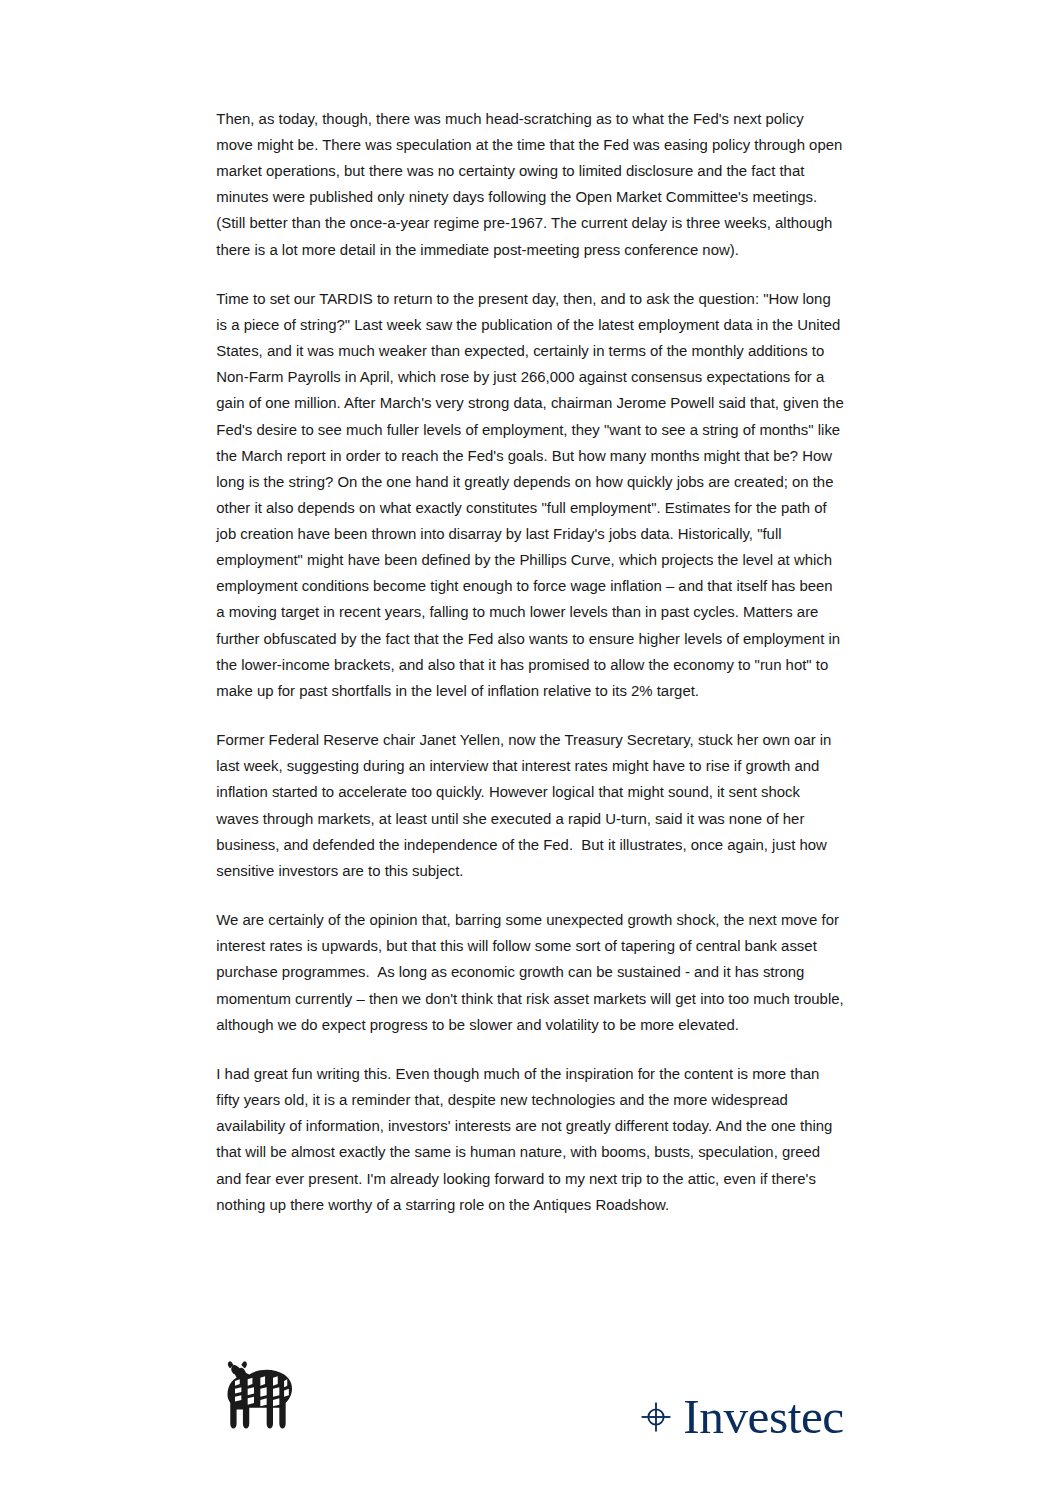Then, as today, though, there was much head-scratching as to what the Fed's next policy move might be. There was speculation at the time that the Fed was easing policy through open market operations, but there was no certainty owing to limited disclosure and the fact that minutes were published only ninety days following the Open Market Committee's meetings. (Still better than the once-a-year regime pre-1967. The current delay is three weeks, although there is a lot more detail in the immediate post-meeting press conference now).
Time to set our TARDIS to return to the present day, then, and to ask the question: "How long is a piece of string?" Last week saw the publication of the latest employment data in the United States, and it was much weaker than expected, certainly in terms of the monthly additions to Non-Farm Payrolls in April, which rose by just 266,000 against consensus expectations for a gain of one million. After March's very strong data, chairman Jerome Powell said that, given the Fed's desire to see much fuller levels of employment, they "want to see a string of months" like the March report in order to reach the Fed's goals. But how many months might that be? How long is the string? On the one hand it greatly depends on how quickly jobs are created; on the other it also depends on what exactly constitutes "full employment". Estimates for the path of job creation have been thrown into disarray by last Friday's jobs data. Historically, "full employment" might have been defined by the Phillips Curve, which projects the level at which employment conditions become tight enough to force wage inflation – and that itself has been a moving target in recent years, falling to much lower levels than in past cycles. Matters are further obfuscated by the fact that the Fed also wants to ensure higher levels of employment in the lower-income brackets, and also that it has promised to allow the economy to "run hot" to make up for past shortfalls in the level of inflation relative to its 2% target.
Former Federal Reserve chair Janet Yellen, now the Treasury Secretary, stuck her own oar in last week, suggesting during an interview that interest rates might have to rise if growth and inflation started to accelerate too quickly. However logical that might sound, it sent shock waves through markets, at least until she executed a rapid U-turn, said it was none of her business, and defended the independence of the Fed. But it illustrates, once again, just how sensitive investors are to this subject.
We are certainly of the opinion that, barring some unexpected growth shock, the next move for interest rates is upwards, but that this will follow some sort of tapering of central bank asset purchase programmes. As long as economic growth can be sustained - and it has strong momentum currently – then we don't think that risk asset markets will get into too much trouble, although we do expect progress to be slower and volatility to be more elevated.
I had great fun writing this. Even though much of the inspiration for the content is more than fifty years old, it is a reminder that, despite new technologies and the more widespread availability of information, investors' interests are not greatly different today. And the one thing that will be almost exactly the same is human nature, with booms, busts, speculation, greed and fear ever present. I'm already looking forward to my next trip to the attic, even if there's nothing up there worthy of a starring role on the Antiques Roadshow.
Investec